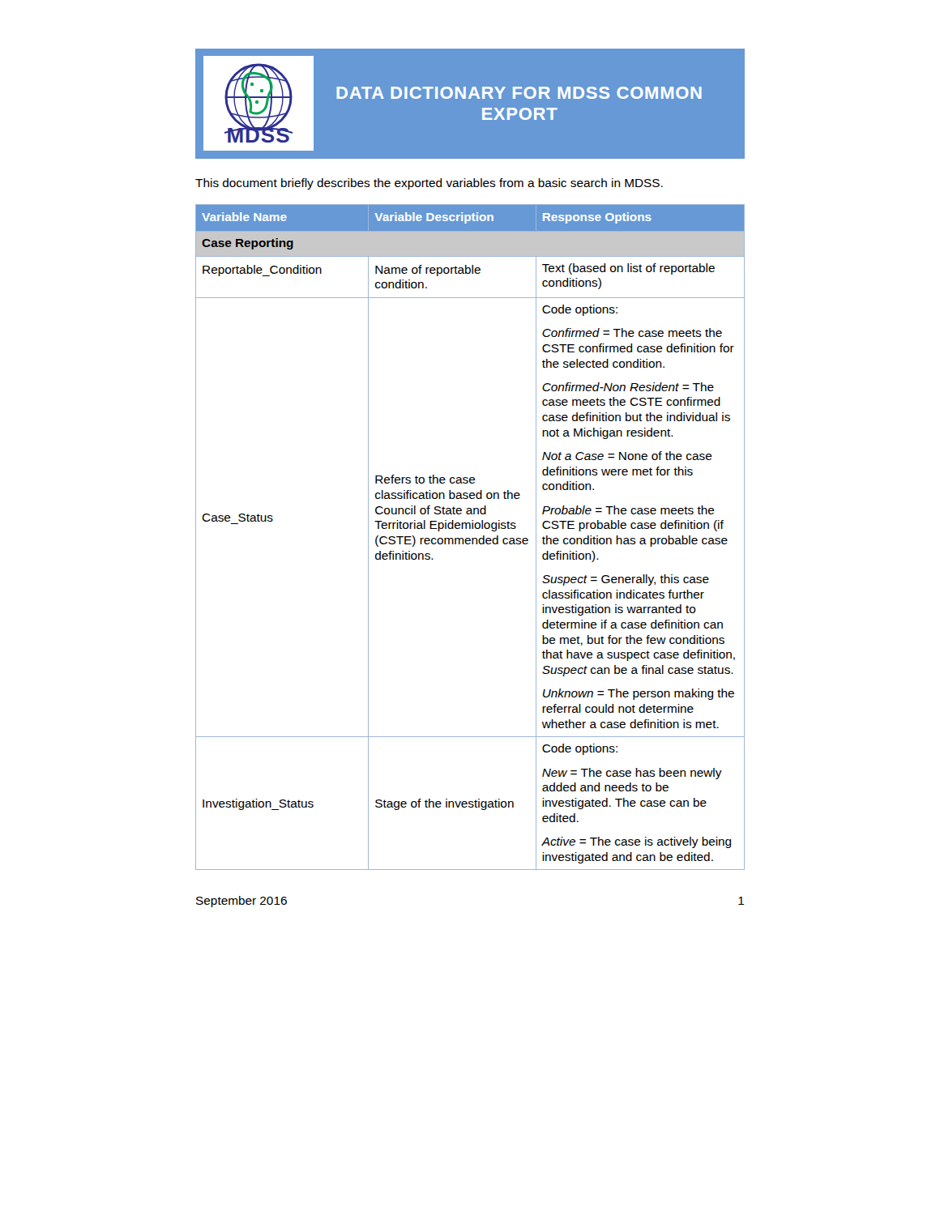MDSS
DATA DICTIONARY FOR MDSS COMMON EXPORT
This document briefly describes the exported variables from a basic search in MDSS.
| Variable Name | Variable Description | Response Options |
| --- | --- | --- |
| Case Reporting |
| Reportable_Condition | Name of reportable condition. | Text (based on list of reportable conditions) |
| Case_Status | Refers to the case classification based on the Council of State and Territorial Epidemiologists (CSTE) recommended case definitions. | Code options: Confirmed = The case meets the CSTE confirmed case definition for the selected condition. Confirmed-Non Resident = The case meets the CSTE confirmed case definition but the individual is not a Michigan resident. Not a Case = None of the case definitions were met for this condition. Probable = The case meets the CSTE probable case definition (if the condition has a probable case definition). Suspect = Generally, this case classification indicates further investigation is warranted to determine if a case definition can be met, but for the few conditions that have a suspect case definition, Suspect can be a final case status. Unknown = The person making the referral could not determine whether a case definition is met. |
| Investigation_Status | Stage of the investigation | Code options: New = The case has been newly added and needs to be investigated. The case can be edited. Active = The case is actively being investigated and can be edited. |
September 2016 1